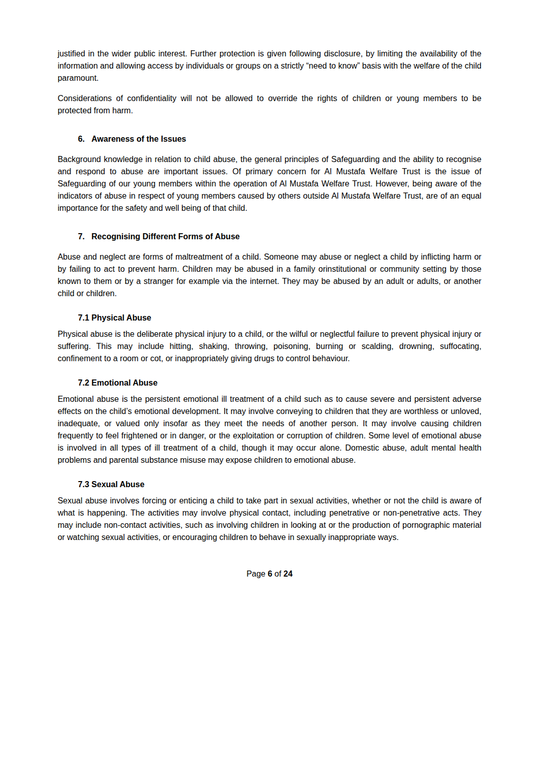justified in the wider public interest. Further protection is given following disclosure, by limiting the availability of the information and allowing access by individuals or groups on a strictly “need to know” basis with the welfare of the child paramount.
Considerations of confidentiality will not be allowed to override the rights of children or young members to be protected from harm.
6. Awareness of the Issues
Background knowledge in relation to child abuse, the general principles of Safeguarding and the ability to recognise and respond to abuse are important issues. Of primary concern for Al Mustafa Welfare Trust is the issue of Safeguarding of our young members within the operation of Al Mustafa Welfare Trust. However, being aware of the indicators of abuse in respect of young members caused by others outside Al Mustafa Welfare Trust, are of an equal importance for the safety and well being of that child.
7. Recognising Different Forms of Abuse
Abuse and neglect are forms of maltreatment of a child. Someone may abuse or neglect a child by inflicting harm or by failing to act to prevent harm. Children may be abused in a family orinstitutional or community setting by those known to them or by a stranger for example via the internet. They may be abused by an adult or adults, or another child or children.
7.1 Physical Abuse
Physical abuse is the deliberate physical injury to a child, or the wilful or neglectful failure to prevent physical injury or suffering. This may include hitting, shaking, throwing, poisoning, burning or scalding, drowning, suffocating, confinement to a room or cot, or inappropriately giving drugs to control behaviour.
7.2 Emotional Abuse
Emotional abuse is the persistent emotional ill treatment of a child such as to cause severe and persistent adverse effects on the child’s emotional development. It may involve conveying to children that they are worthless or unloved, inadequate, or valued only insofar as they meet the needs of another person. It may involve causing children frequently to feel frightened or in danger, or the exploitation or corruption of children. Some level of emotional abuse is involved in all types of ill treatment of a child, though it may occur alone. Domestic abuse, adult mental health problems and parental substance misuse may expose children to emotional abuse.
7.3 Sexual Abuse
Sexual abuse involves forcing or enticing a child to take part in sexual activities, whether or not the child is aware of what is happening. The activities may involve physical contact, including penetrative or non-penetrative acts. They may include non-contact activities, such as involving children in looking at or the production of pornographic material or watching sexual activities, or encouraging children to behave in sexually inappropriate ways.
Page 6 of 24